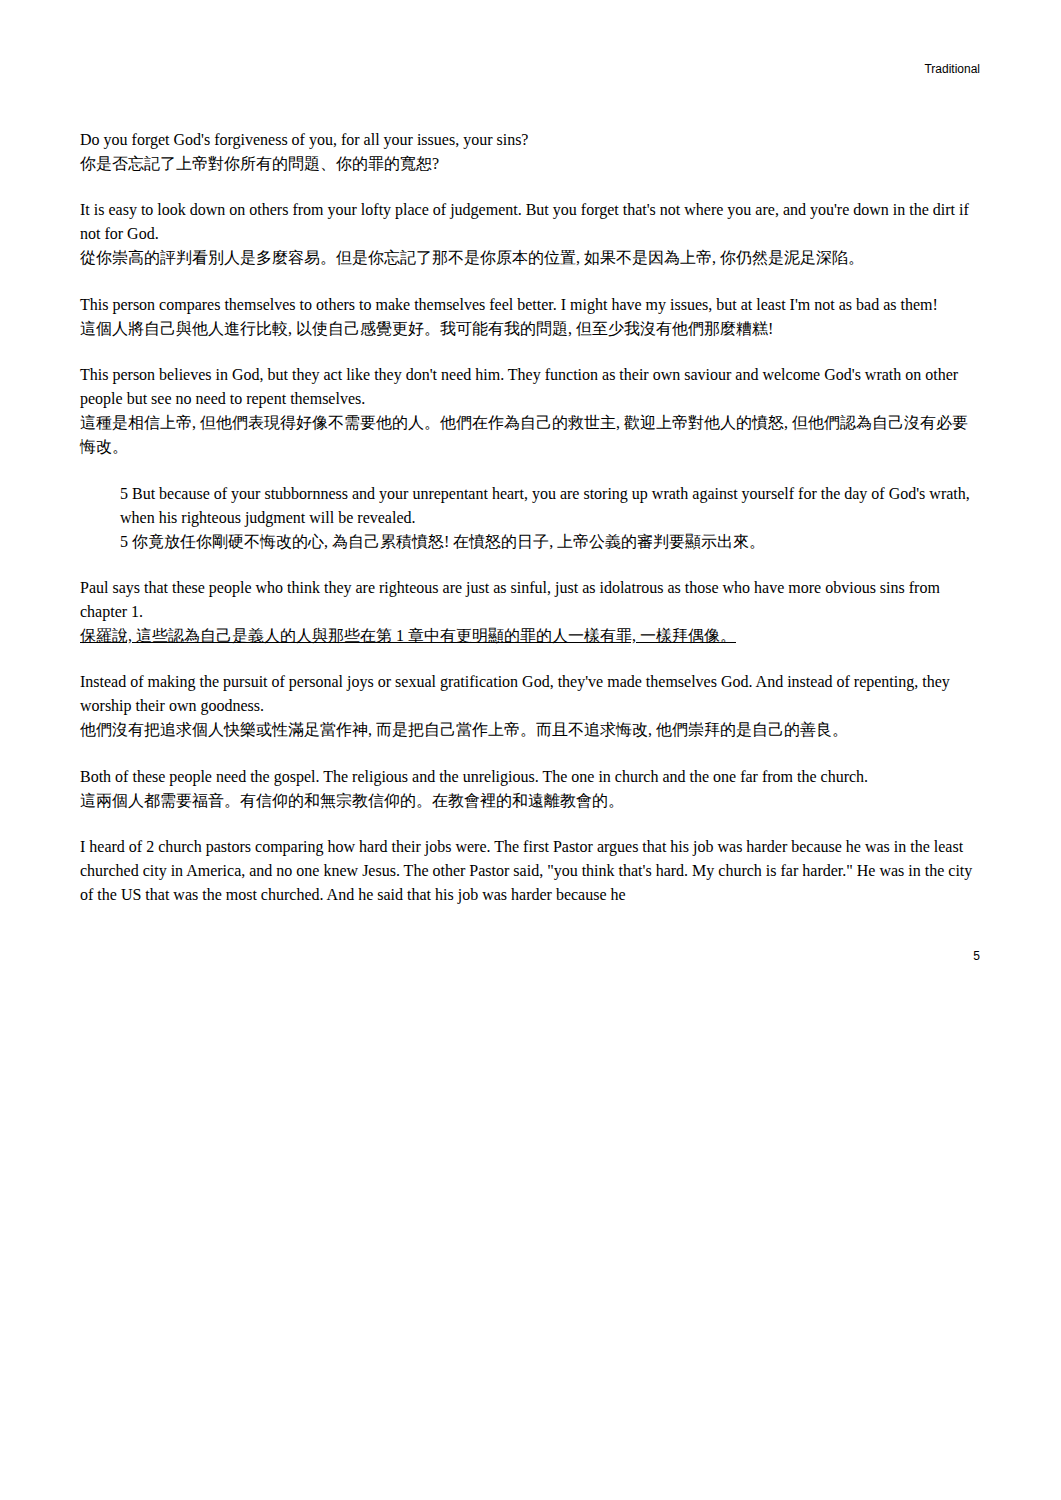Traditional
Do you forget God's forgiveness of you, for all your issues, your sins?
你是否忘記了上帝對你所有的問題、你的罪的寬恕?
It is easy to look down on others from your lofty place of judgement. But you forget that's not where you are, and you're down in the dirt if not for God.
從你崇高的評判看別人是多麼容易。但是你忘記了那不是你原本的位置, 如果不是因為上帝, 你仍然是泥足深陷。
This person compares themselves to others to make themselves feel better. I might have my issues, but at least I'm not as bad as them!
這個人將自己與他人進行比較, 以使自己感覺更好。我可能有我的問題, 但至少我沒有他們那麼糟糕!
This person believes in God, but they act like they don't need him. They function as their own saviour and welcome God's wrath on other people but see no need to repent themselves.
這種是相信上帝, 但他們表現得好像不需要他的人。他們在作為自己的救世主, 歡迎上帝對他人的憤怒, 但他們認為自己沒有必要悔改。
5 But because of your stubbornness and your unrepentant heart, you are storing up wrath against yourself for the day of God's wrath, when his righteous judgment will be revealed.
5 你竟放任你剛硬不悔改的心, 為自己累積憤怒! 在憤怒的日子, 上帝公義的審判要顯示出來。
Paul says that these people who think they are righteous are just as sinful, just as idolatrous as those who have more obvious sins from chapter 1.
保羅說, 這些認為自己是義人的人與那些在第 1 章中有更明顯的罪的人一樣有罪, 一樣拜偶像。
Instead of making the pursuit of personal joys or sexual gratification God, they've made themselves God. And instead of repenting, they worship their own goodness.
他們沒有把追求個人快樂或性滿足當作神, 而是把自己當作上帝。而且不追求悔改, 他們崇拜的是自己的善良。
Both of these people need the gospel. The religious and the unreligious. The one in church and the one far from the church.
這兩個人都需要福音。有信仰的和無宗教信仰的。在教會裡的和遠離教會的。
I heard of 2 church pastors comparing how hard their jobs were. The first Pastor argues that his job was harder because he was in the least churched city in America, and no one knew Jesus. The other Pastor said, "you think that's hard. My church is far harder." He was in the city of the US that was the most churched. And he said that his job was harder because he
5